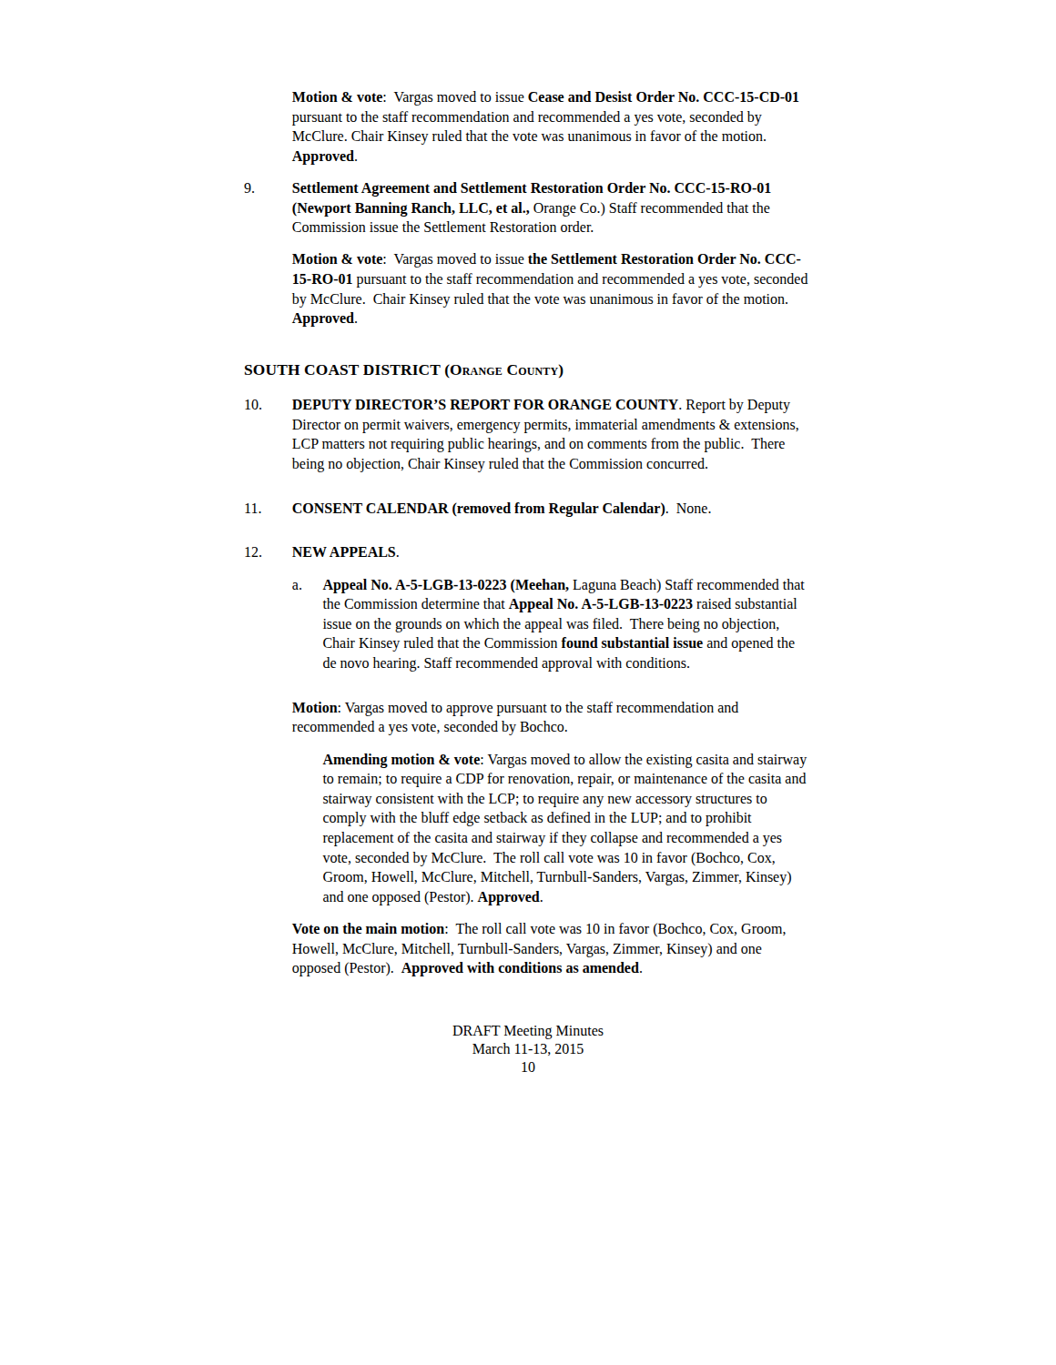Motion & vote: Vargas moved to issue Cease and Desist Order No. CCC-15-CD-01 pursuant to the staff recommendation and recommended a yes vote, seconded by McClure. Chair Kinsey ruled that the vote was unanimous in favor of the motion. Approved.
9.
Settlement Agreement and Settlement Restoration Order No. CCC-15-RO-01 (Newport Banning Ranch, LLC, et al., Orange Co.) Staff recommended that the Commission issue the Settlement Restoration order.
Motion & vote: Vargas moved to issue the Settlement Restoration Order No. CCC-15-RO-01 pursuant to the staff recommendation and recommended a yes vote, seconded by McClure. Chair Kinsey ruled that the vote was unanimous in favor of the motion. Approved.
SOUTH COAST DISTRICT (Orange County)
10.
DEPUTY DIRECTOR’S REPORT FOR ORANGE COUNTY. Report by Deputy Director on permit waivers, emergency permits, immaterial amendments & extensions, LCP matters not requiring public hearings, and on comments from the public. There being no objection, Chair Kinsey ruled that the Commission concurred.
11.
CONSENT CALENDAR (removed from Regular Calendar). None.
12.
NEW APPEALS.
a.
Appeal No. A-5-LGB-13-0223 (Meehan, Laguna Beach) Staff recommended that the Commission determine that Appeal No. A-5-LGB-13-0223 raised substantial issue on the grounds on which the appeal was filed. There being no objection, Chair Kinsey ruled that the Commission found substantial issue and opened the de novo hearing. Staff recommended approval with conditions.
Motion: Vargas moved to approve pursuant to the staff recommendation and recommended a yes vote, seconded by Bochco.
Amending motion & vote: Vargas moved to allow the existing casita and stairway to remain; to require a CDP for renovation, repair, or maintenance of the casita and stairway consistent with the LCP; to require any new accessory structures to comply with the bluff edge setback as defined in the LUP; and to prohibit replacement of the casita and stairway if they collapse and recommended a yes vote, seconded by McClure. The roll call vote was 10 in favor (Bochco, Cox, Groom, Howell, McClure, Mitchell, Turnbull-Sanders, Vargas, Zimmer, Kinsey) and one opposed (Pestor). Approved.
Vote on the main motion: The roll call vote was 10 in favor (Bochco, Cox, Groom, Howell, McClure, Mitchell, Turnbull-Sanders, Vargas, Zimmer, Kinsey) and one opposed (Pestor). Approved with conditions as amended.
DRAFT Meeting Minutes
March 11-13, 2015
10